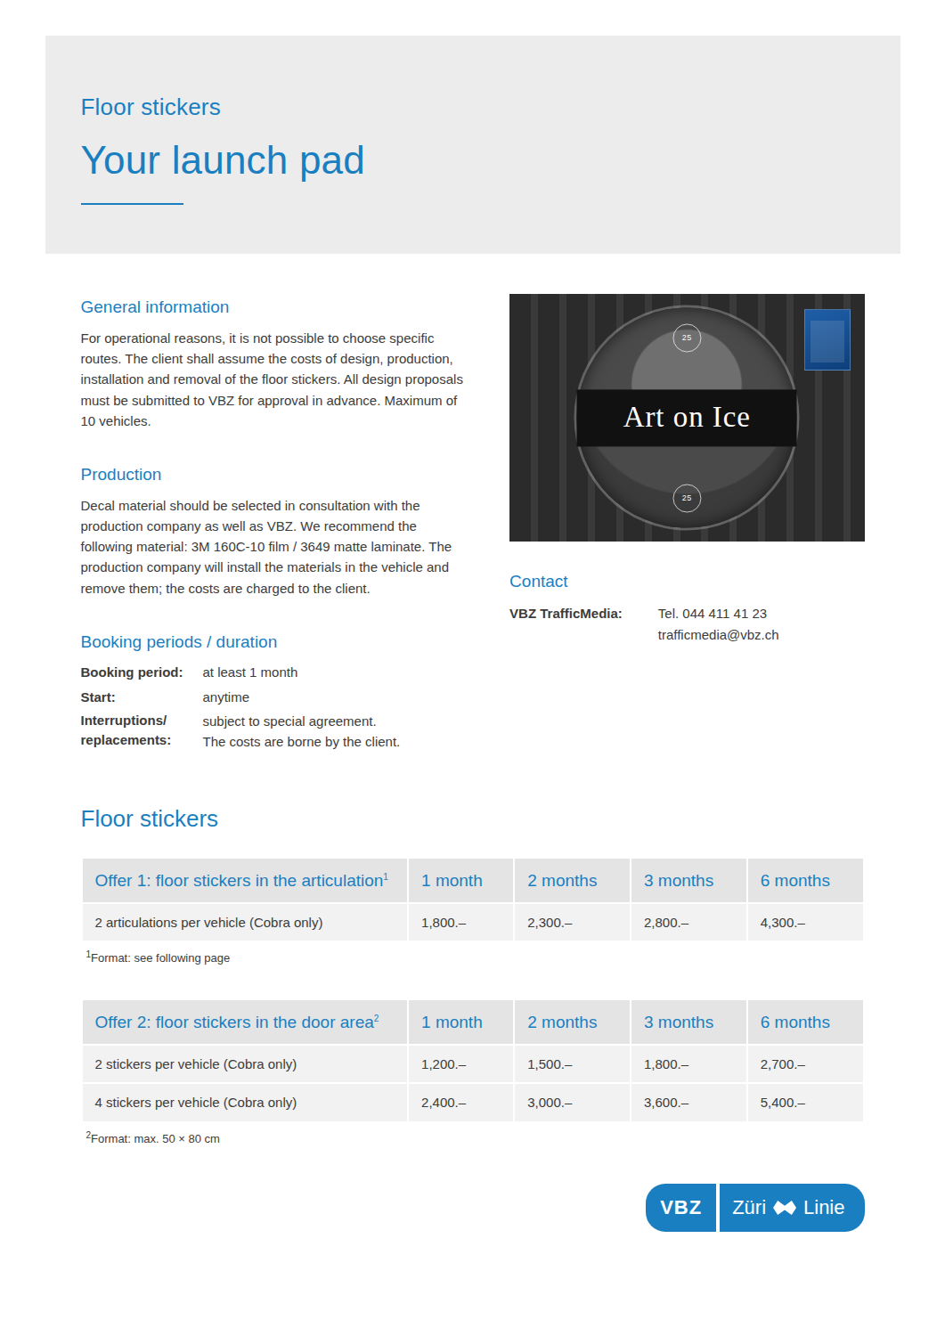Floor stickers
Your launch pad
General information
For operational reasons, it is not possible to choose specific routes. The client shall assume the costs of design, production, installation and removal of the floor stickers. All design proposals must be submitted to VBZ for approval in advance. Maximum of 10 vehicles.
Production
Decal material should be selected in consultation with the production company as well as VBZ. We recommend the following material: 3M 160C-10 film / 3649 matte laminate. The production company will install the materials in the vehicle and remove them; the costs are charged to the client.
Booking periods / duration
Booking period:
at least 1 month
Start:
anytime
Interruptions/
replacements:
subject to special agreement.
The costs are borne by the client.
25
Art on Ice
25
Contact
VBZ TrafficMedia:
Tel. 044 411 41 23
trafficmedia@vbz.ch
Floor stickers
| Offer 1: floor stickers in the articulation 1 | 1 month | 2 months | 3 months | 6 months |
| --- | --- | --- | --- | --- |
| 2 articulations per vehicle (Cobra only) | 1,800.– | 2,300.– | 2,800.– | 4,300.– |
1Format: see following page
| Offer 2: floor stickers in the door area 2 | 1 month | 2 months | 3 months | 6 months |
| --- | --- | --- | --- | --- |
| 2 stickers per vehicle (Cobra only) | 1,200.– | 1,500.– | 1,800.– | 2,700.– |
| 4 stickers per vehicle (Cobra only) | 2,400.– | 3,000.– | 3,600.– | 5,400.– |
2Format: max. 50 × 80 cm
VBZ
Züri Linie